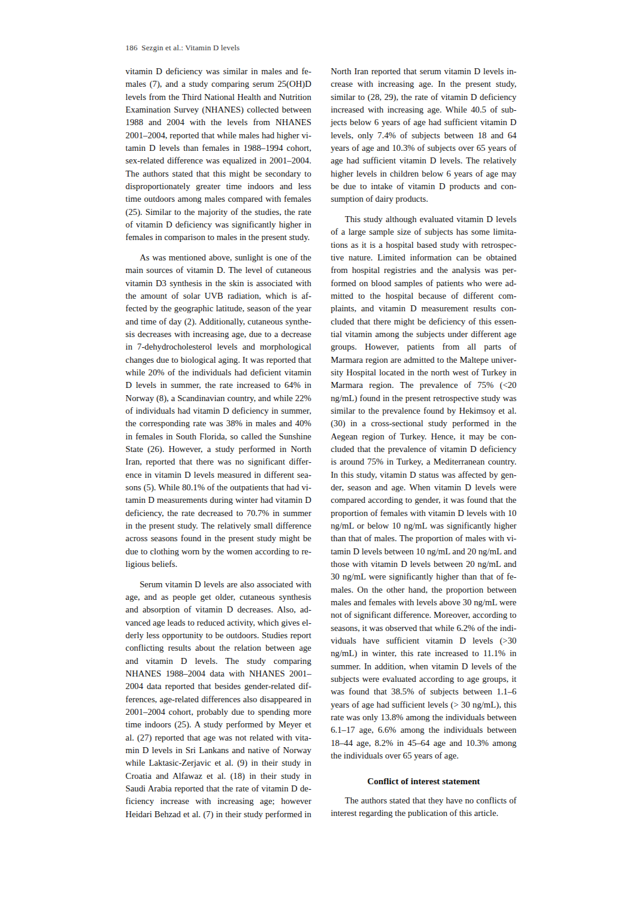186 Sezgin et al.: Vitamin D levels
vitamin D deficiency was similar in males and females (7), and a study comparing serum 25(OH)D levels from the Third National Health and Nutrition Examination Survey (NHANES) collected between 1988 and 2004 with the levels from NHANES 2001–2004, reported that while males had higher vitamin D levels than females in 1988–1994 cohort, sex-related difference was equalized in 2001–2004. The authors stated that this might be secondary to disproportionately greater time indoors and less time outdoors among males compared with females (25). Similar to the majority of the studies, the rate of vitamin D deficiency was significantly higher in females in comparison to males in the present study.
As was mentioned above, sunlight is one of the main sources of vitamin D. The level of cutaneous vitamin D3 synthesis in the skin is associated with the amount of solar UVB radiation, which is affected by the geographic latitude, season of the year and time of day (2). Additionally, cutaneous synthesis decreases with increasing age, due to a decrease in 7-dehydrocholesterol levels and morphological changes due to biological aging. It was reported that while 20% of the individuals had deficient vitamin D levels in summer, the rate increased to 64% in Norway (8), a Scandinavian country, and while 22% of individuals had vitamin D deficiency in summer, the corresponding rate was 38% in males and 40% in females in South Florida, so called the Sunshine State (26). However, a study performed in North Iran, reported that there was no significant difference in vitamin D levels measured in different seasons (5). While 80.1% of the outpatients that had vitamin D measurements during winter had vitamin D deficiency, the rate decreased to 70.7% in summer in the present study. The relatively small difference across seasons found in the present study might be due to clothing worn by the women according to religious beliefs.
Serum vitamin D levels are also associated with age, and as people get older, cutaneous synthesis and absorption of vitamin D decreases. Also, advanced age leads to reduced activity, which gives elderly less opportunity to be outdoors. Studies report conflicting results about the relation between age and vitamin D levels. The study comparing NHANES 1988–2004 data with NHANES 2001–2004 data reported that besides gender-related differences, age-related differences also disappeared in 2001–2004 cohort, probably due to spending more time indoors (25). A study performed by Meyer et al. (27) reported that age was not related with vitamin D levels in Sri Lankans and native of Norway while Laktasic-Zerjavic et al. (9) in their study in Croatia and Alfawaz et al. (18) in their study in Saudi Arabia reported that the rate of vitamin D deficiency increase with increasing age; however Heidari Behzad et al. (7) in their study performed in North Iran reported that serum vitamin D levels increase with increasing age. In the present study, similar to (28, 29), the rate of vitamin D deficiency increased with increasing age. While 40.5 of subjects below 6 years of age had sufficient vitamin D levels, only 7.4% of subjects between 18 and 64 years of age and 10.3% of subjects over 65 years of age had sufficient vitamin D levels. The relatively higher levels in children below 6 years of age may be due to intake of vitamin D products and consumption of dairy products.
This study although evaluated vitamin D levels of a large sample size of subjects has some limitations as it is a hospital based study with retrospective nature. Limited information can be obtained from hospital registries and the analysis was performed on blood samples of patients who were admitted to the hospital because of different complaints, and vitamin D measurement results concluded that there might be deficiency of this essential vitamin among the subjects under different age groups. However, patients from all parts of Marmara region are admitted to the Maltepe university Hospital located in the north west of Turkey in Marmara region. The prevalence of 75% (<20 ng/mL) found in the present retrospective study was similar to the prevalence found by Hekimsoy et al. (30) in a cross-sectional study performed in the Aegean region of Turkey. Hence, it may be concluded that the prevalence of vitamin D deficiency is around 75% in Turkey, a Mediterranean country. In this study, vitamin D status was affected by gender, season and age. When vitamin D levels were compared according to gender, it was found that the proportion of females with vitamin D levels with 10 ng/mL or below 10 ng/mL was significantly higher than that of males. The proportion of males with vitamin D levels between 10 ng/mL and 20 ng/mL and those with vitamin D levels between 20 ng/mL and 30 ng/mL were significantly higher than that of females. On the other hand, the proportion between males and females with levels above 30 ng/mL were not of significant difference. Moreover, according to seasons, it was observed that while 6.2% of the individuals have sufficient vitamin D levels (>30 ng/mL) in winter, this rate increased to 11.1% in summer. In addition, when vitamin D levels of the subjects were evaluated according to age groups, it was found that 38.5% of subjects between 1.1–6 years of age had sufficient levels (> 30 ng/mL), this rate was only 13.8% among the individuals between 6.1–17 age, 6.6% among the individuals between 18–44 age, 8.2% in 45–64 age and 10.3% among the individuals over 65 years of age.
Conflict of interest statement
The authors stated that they have no conflicts of interest regarding the publication of this article.